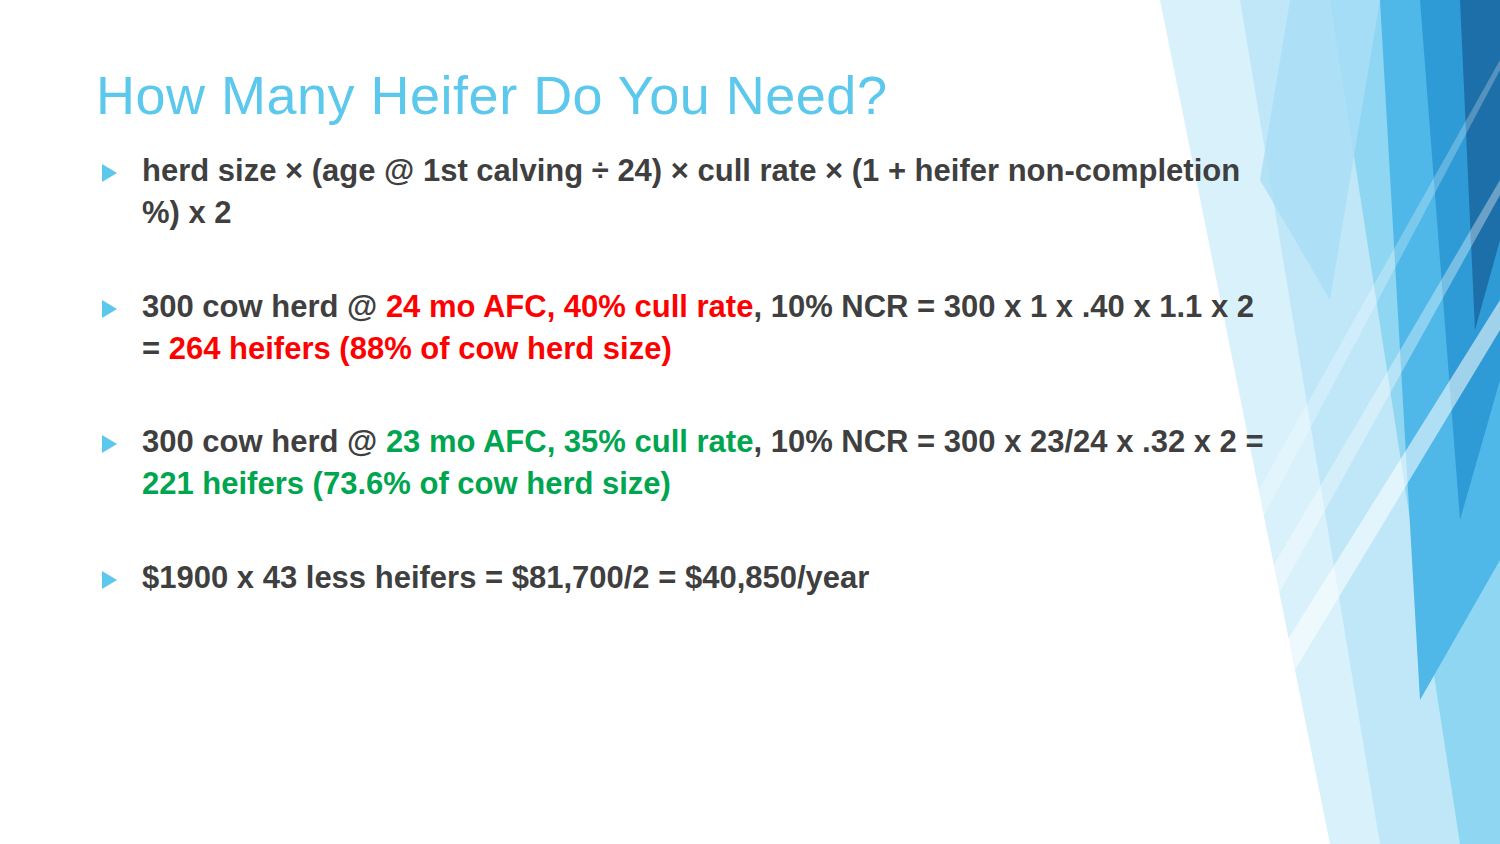How Many Heifer Do You Need?
herd size × (age @ 1st calving ÷ 24) × cull rate × (1 + heifer non-completion %) x 2
300 cow herd @ 24 mo AFC, 40% cull rate, 10% NCR = 300 x 1 x .40 x 1.1 x 2 = 264 heifers (88% of cow herd size)
300 cow herd @ 23 mo AFC, 35% cull rate, 10% NCR = 300 x 23/24 x .32 x 2 = 221 heifers (73.6% of cow herd size)
$1900 x 43 less heifers = $81,700/2 = $40,850/year